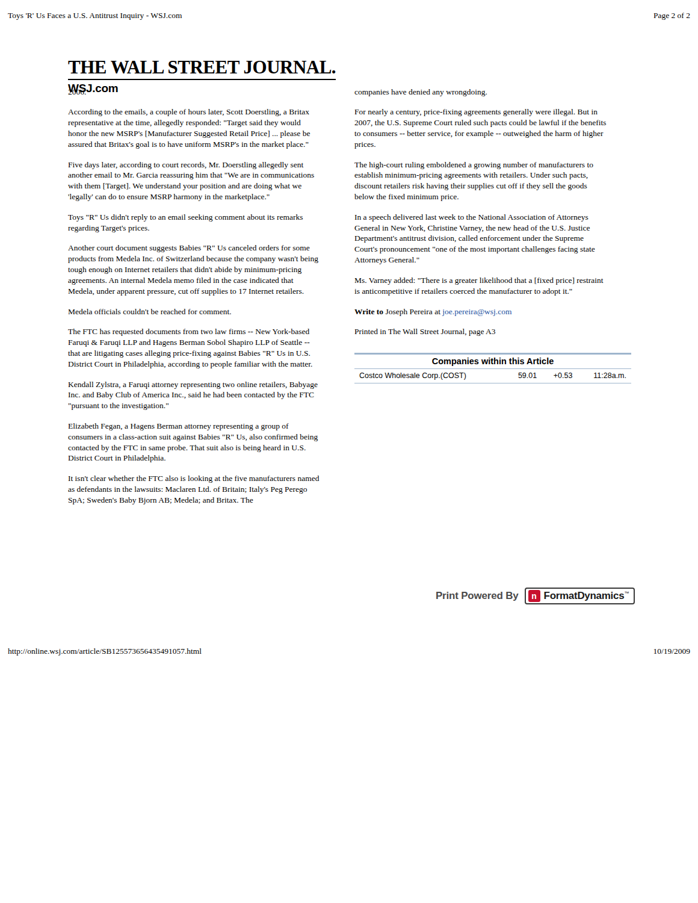Toys 'R' Us Faces a U.S. Antitrust Inquiry - WSJ.com
Page 2 of 2
THE WALL STREET JOURNAL.
WSJ.com
2006.
According to the emails, a couple of hours later, Scott Doerstling, a Britax representative at the time, allegedly responded: "Target said they would honor the new MSRP's [Manufacturer Suggested Retail Price] ... please be assured that Britax's goal is to have uniform MSRP's in the market place."
Five days later, according to court records, Mr. Doerstling allegedly sent another email to Mr. Garcia reassuring him that "We are in communications with them [Target]. We understand your position and are doing what we 'legally' can do to ensure MSRP harmony in the marketplace."
Toys "R" Us didn't reply to an email seeking comment about its remarks regarding Target's prices.
Another court document suggests Babies "R" Us canceled orders for some products from Medela Inc. of Switzerland because the company wasn't being tough enough on Internet retailers that didn't abide by minimum-pricing agreements. An internal Medela memo filed in the case indicated that Medela, under apparent pressure, cut off supplies to 17 Internet retailers.
Medela officials couldn't be reached for comment.
The FTC has requested documents from two law firms -- New York-based Faruqi & Faruqi LLP and Hagens Berman Sobol Shapiro LLP of Seattle -- that are litigating cases alleging price-fixing against Babies "R" Us in U.S. District Court in Philadelphia, according to people familiar with the matter.
Kendall Zylstra, a Faruqi attorney representing two online retailers, Babyage Inc. and Baby Club of America Inc., said he had been contacted by the FTC "pursuant to the investigation."
Elizabeth Fegan, a Hagens Berman attorney representing a group of consumers in a class-action suit against Babies "R" Us, also confirmed being contacted by the FTC in same probe. That suit also is being heard in U.S. District Court in Philadelphia.
It isn't clear whether the FTC also is looking at the five manufacturers named as defendants in the lawsuits: Maclaren Ltd. of Britain; Italy's Peg Perego SpA; Sweden's Baby Bjorn AB; Medela; and Britax. The
companies have denied any wrongdoing.
For nearly a century, price-fixing agreements generally were illegal. But in 2007, the U.S. Supreme Court ruled such pacts could be lawful if the benefits to consumers -- better service, for example -- outweighed the harm of higher prices.
The high-court ruling emboldened a growing number of manufacturers to establish minimum-pricing agreements with retailers. Under such pacts, discount retailers risk having their supplies cut off if they sell the goods below the fixed minimum price.
In a speech delivered last week to the National Association of Attorneys General in New York, Christine Varney, the new head of the U.S. Justice Department's antitrust division, called enforcement under the Supreme Court's pronouncement "one of the most important challenges facing state Attorneys General."
Ms. Varney added: "There is a greater likelihood that a [fixed price] restraint is anticompetitive if retailers coerced the manufacturer to adopt it."
Write to Joseph Pereira at joe.pereira@wsj.com
Printed in The Wall Street Journal, page A3
Companies within this Article
| Costco Wholesale Corp.(COST) | 59.01 | +0.53 | 11:28a.m. |
Print Powered By
n FormatDynamics™
http://online.wsj.com/article/SB125573656435491057.html
10/19/2009